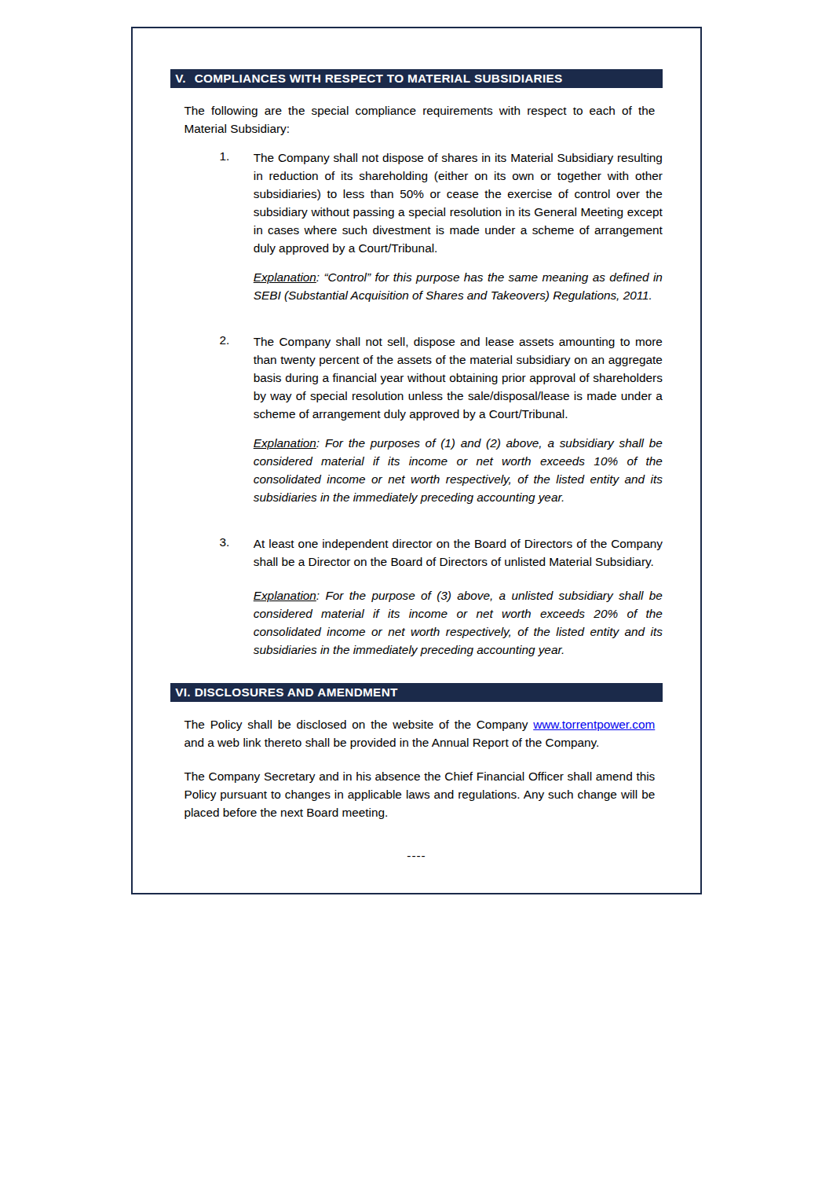V. COMPLIANCES WITH RESPECT TO MATERIAL SUBSIDIARIES
The following are the special compliance requirements with respect to each of the Material Subsidiary:
The Company shall not dispose of shares in its Material Subsidiary resulting in reduction of its shareholding (either on its own or together with other subsidiaries) to less than 50% or cease the exercise of control over the subsidiary without passing a special resolution in its General Meeting except in cases where such divestment is made under a scheme of arrangement duly approved by a Court/Tribunal.
Explanation: “Control” for this purpose has the same meaning as defined in SEBI (Substantial Acquisition of Shares and Takeovers) Regulations, 2011.
The Company shall not sell, dispose and lease assets amounting to more than twenty percent of the assets of the material subsidiary on an aggregate basis during a financial year without obtaining prior approval of shareholders by way of special resolution unless the sale/disposal/lease is made under a scheme of arrangement duly approved by a Court/Tribunal.
Explanation: For the purposes of (1) and (2) above, a subsidiary shall be considered material if its income or net worth exceeds 10% of the consolidated income or net worth respectively, of the listed entity and its subsidiaries in the immediately preceding accounting year.
At least one independent director on the Board of Directors of the Company shall be a Director on the Board of Directors of unlisted Material Subsidiary.
Explanation: For the purpose of (3) above, a unlisted subsidiary shall be considered material if its income or net worth exceeds 20% of the consolidated income or net worth respectively, of the listed entity and its subsidiaries in the immediately preceding accounting year.
VI. DISCLOSURES AND AMENDMENT
The Policy shall be disclosed on the website of the Company www.torrentpower.com and a web link thereto shall be provided in the Annual Report of the Company.
The Company Secretary and in his absence the Chief Financial Officer shall amend this Policy pursuant to changes in applicable laws and regulations. Any such change will be placed before the next Board meeting.
----